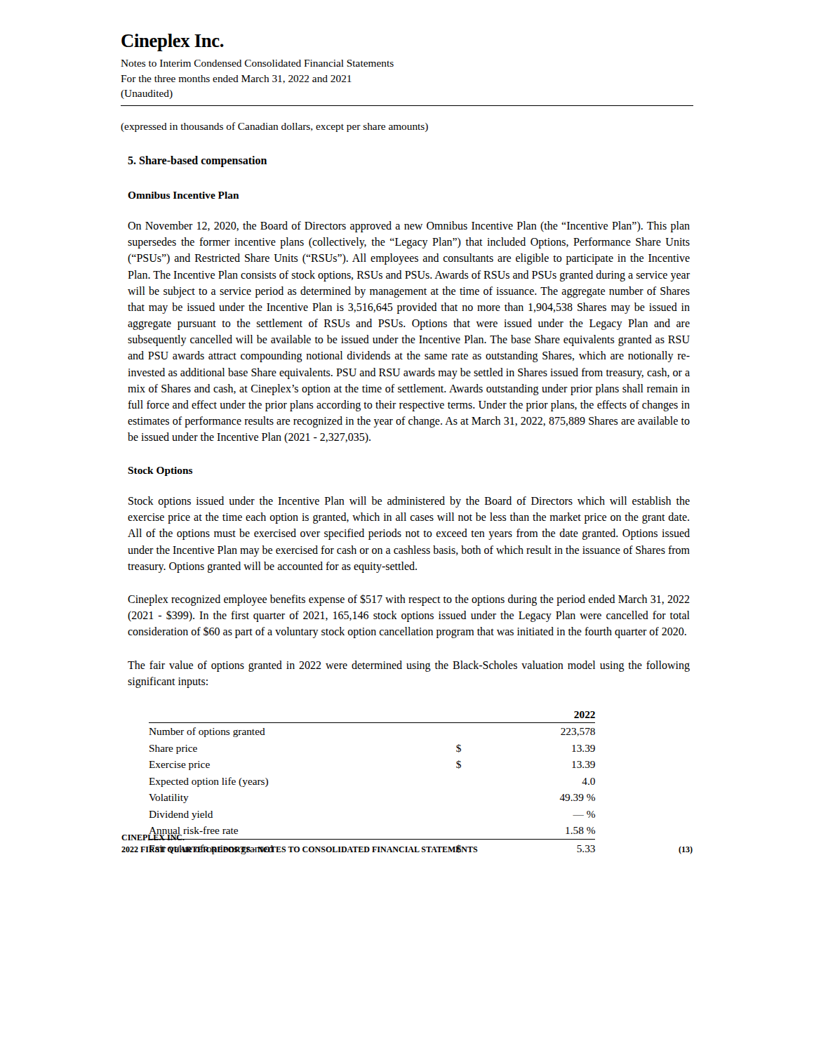Cineplex Inc.
Notes to Interim Condensed Consolidated Financial Statements
For the three months ended March 31, 2022 and 2021
(Unaudited)
(expressed in thousands of Canadian dollars, except per share amounts)
5. Share-based compensation
Omnibus Incentive Plan
On November 12, 2020, the Board of Directors approved a new Omnibus Incentive Plan (the “Incentive Plan”). This plan supersedes the former incentive plans (collectively, the “Legacy Plan”) that included Options, Performance Share Units (“PSUs”) and Restricted Share Units (“RSUs”). All employees and consultants are eligible to participate in the Incentive Plan. The Incentive Plan consists of stock options, RSUs and PSUs. Awards of RSUs and PSUs granted during a service year will be subject to a service period as determined by management at the time of issuance. The aggregate number of Shares that may be issued under the Incentive Plan is 3,516,645 provided that no more than 1,904,538 Shares may be issued in aggregate pursuant to the settlement of RSUs and PSUs. Options that were issued under the Legacy Plan and are subsequently cancelled will be available to be issued under the Incentive Plan. The base Share equivalents granted as RSU and PSU awards attract compounding notional dividends at the same rate as outstanding Shares, which are notionally re-invested as additional base Share equivalents. PSU and RSU awards may be settled in Shares issued from treasury, cash, or a mix of Shares and cash, at Cineplex’s option at the time of settlement. Awards outstanding under prior plans shall remain in full force and effect under the prior plans according to their respective terms. Under the prior plans, the effects of changes in estimates of performance results are recognized in the year of change. As at March 31, 2022, 875,889 Shares are available to be issued under the Incentive Plan (2021 - 2,327,035).
Stock Options
Stock options issued under the Incentive Plan will be administered by the Board of Directors which will establish the exercise price at the time each option is granted, which in all cases will not be less than the market price on the grant date. All of the options must be exercised over specified periods not to exceed ten years from the date granted. Options issued under the Incentive Plan may be exercised for cash or on a cashless basis, both of which result in the issuance of Shares from treasury. Options granted will be accounted for as equity-settled.
Cineplex recognized employee benefits expense of $517 with respect to the options during the period ended March 31, 2022 (2021 - $399). In the first quarter of 2021, 165,146 stock options issued under the Legacy Plan were cancelled for total consideration of $60 as part of a voluntary stock option cancellation program that was initiated in the fourth quarter of 2020.
The fair value of options granted in 2022 were determined using the Black-Scholes valuation model using the following significant inputs:
| | | 2022 |
| Number of options granted | | 223,578 |
| Share price | $ | 13.39 |
| Exercise price | $ | 13.39 |
| Expected option life (years) | | 4.0 |
| Volatility | | 49.39 % |
| Dividend yield | | — % |
| Annual risk-free rate | | 1.58 % |
| Fair value of options granted | $ | 5.33 |
| CINEPLEX INC. 2022 FIRST QUARTER REPORTS - NOTES TO CONSOLIDATED FINANCIAL STATEMENTS | (13) |